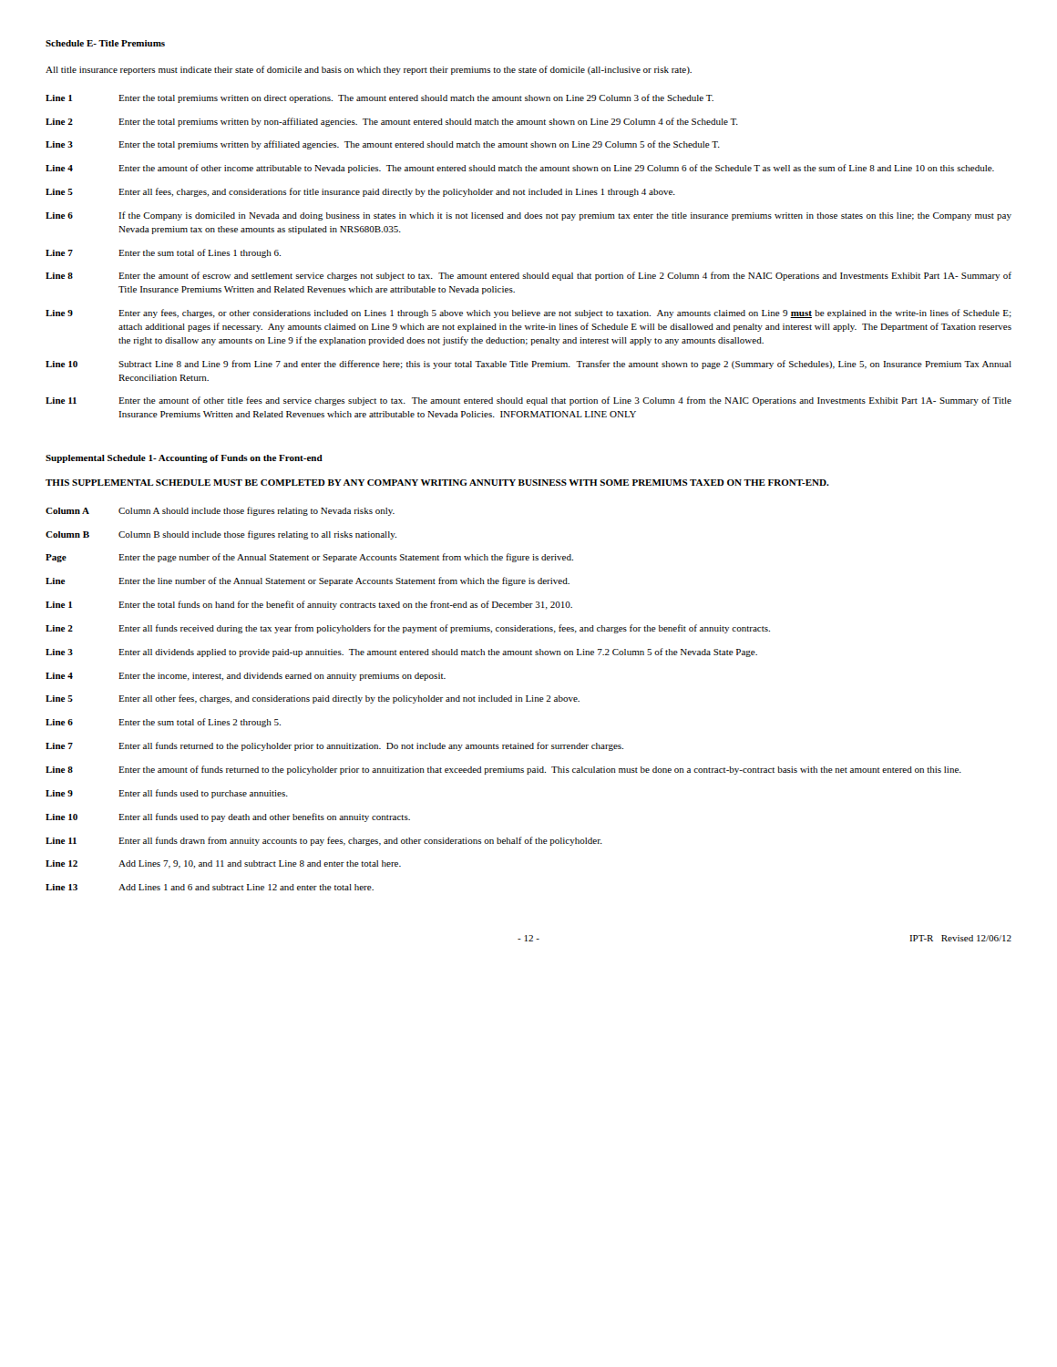Schedule E- Title Premiums
All title insurance reporters must indicate their state of domicile and basis on which they report their premiums to the state of domicile (all-inclusive or risk rate).
| Line 1 | Enter the total premiums written on direct operations. The amount entered should match the amount shown on Line 29 Column 3 of the Schedule T. |
| Line 2 | Enter the total premiums written by non-affiliated agencies. The amount entered should match the amount shown on Line 29 Column 4 of the Schedule T. |
| Line 3 | Enter the total premiums written by affiliated agencies. The amount entered should match the amount shown on Line 29 Column 5 of the Schedule T. |
| Line 4 | Enter the amount of other income attributable to Nevada policies. The amount entered should match the amount shown on Line 29 Column 6 of the Schedule T as well as the sum of Line 8 and Line 10 on this schedule. |
| Line 5 | Enter all fees, charges, and considerations for title insurance paid directly by the policyholder and not included in Lines 1 through 4 above. |
| Line 6 | If the Company is domiciled in Nevada and doing business in states in which it is not licensed and does not pay premium tax enter the title insurance premiums written in those states on this line; the Company must pay Nevada premium tax on these amounts as stipulated in NRS680B.035. |
| Line 7 | Enter the sum total of Lines 1 through 6. |
| Line 8 | Enter the amount of escrow and settlement service charges not subject to tax. The amount entered should equal that portion of Line 2 Column 4 from the NAIC Operations and Investments Exhibit Part 1A- Summary of Title Insurance Premiums Written and Related Revenues which are attributable to Nevada policies. |
| Line 9 | Enter any fees, charges, or other considerations included on Lines 1 through 5 above which you believe are not subject to taxation. Any amounts claimed on Line 9 must be explained in the write-in lines of Schedule E; attach additional pages if necessary. Any amounts claimed on Line 9 which are not explained in the write-in lines of Schedule E will be disallowed and penalty and interest will apply. The Department of Taxation reserves the right to disallow any amounts on Line 9 if the explanation provided does not justify the deduction; penalty and interest will apply to any amounts disallowed. |
| Line 10 | Subtract Line 8 and Line 9 from Line 7 and enter the difference here; this is your total Taxable Title Premium. Transfer the amount shown to page 2 (Summary of Schedules), Line 5, on Insurance Premium Tax Annual Reconciliation Return. |
| Line 11 | Enter the amount of other title fees and service charges subject to tax. The amount entered should equal that portion of Line 3 Column 4 from the NAIC Operations and Investments Exhibit Part 1A- Summary of Title Insurance Premiums Written and Related Revenues which are attributable to Nevada Policies. INFORMATIONAL LINE ONLY |
Supplemental Schedule 1- Accounting of Funds on the Front-end
THIS SUPPLEMENTAL SCHEDULE MUST BE COMPLETED BY ANY COMPANY WRITING ANNUITY BUSINESS WITH SOME PREMIUMS TAXED ON THE FRONT-END.
| Column A | Column A should include those figures relating to Nevada risks only. |
| Column B | Column B should include those figures relating to all risks nationally. |
| Page | Enter the page number of the Annual Statement or Separate Accounts Statement from which the figure is derived. |
| Line | Enter the line number of the Annual Statement or Separate Accounts Statement from which the figure is derived. |
| Line 1 | Enter the total funds on hand for the benefit of annuity contracts taxed on the front-end as of December 31, 2010. |
| Line 2 | Enter all funds received during the tax year from policyholders for the payment of premiums, considerations, fees, and charges for the benefit of annuity contracts. |
| Line 3 | Enter all dividends applied to provide paid-up annuities. The amount entered should match the amount shown on Line 7.2 Column 5 of the Nevada State Page. |
| Line 4 | Enter the income, interest, and dividends earned on annuity premiums on deposit. |
| Line 5 | Enter all other fees, charges, and considerations paid directly by the policyholder and not included in Line 2 above. |
| Line 6 | Enter the sum total of Lines 2 through 5. |
| Line 7 | Enter all funds returned to the policyholder prior to annuitization. Do not include any amounts retained for surrender charges. |
| Line 8 | Enter the amount of funds returned to the policyholder prior to annuitization that exceeded premiums paid. This calculation must be done on a contract-by-contract basis with the net amount entered on this line. |
| Line 9 | Enter all funds used to purchase annuities. |
| Line 10 | Enter all funds used to pay death and other benefits on annuity contracts. |
| Line 11 | Enter all funds drawn from annuity accounts to pay fees, charges, and other considerations on behalf of the policyholder. |
| Line 12 | Add Lines 7, 9, 10, and 11 and subtract Line 8 and enter the total here. |
| Line 13 | Add Lines 1 and 6 and subtract Line 12 and enter the total here. |
- 12 -
IPT-R Revised 12/06/12